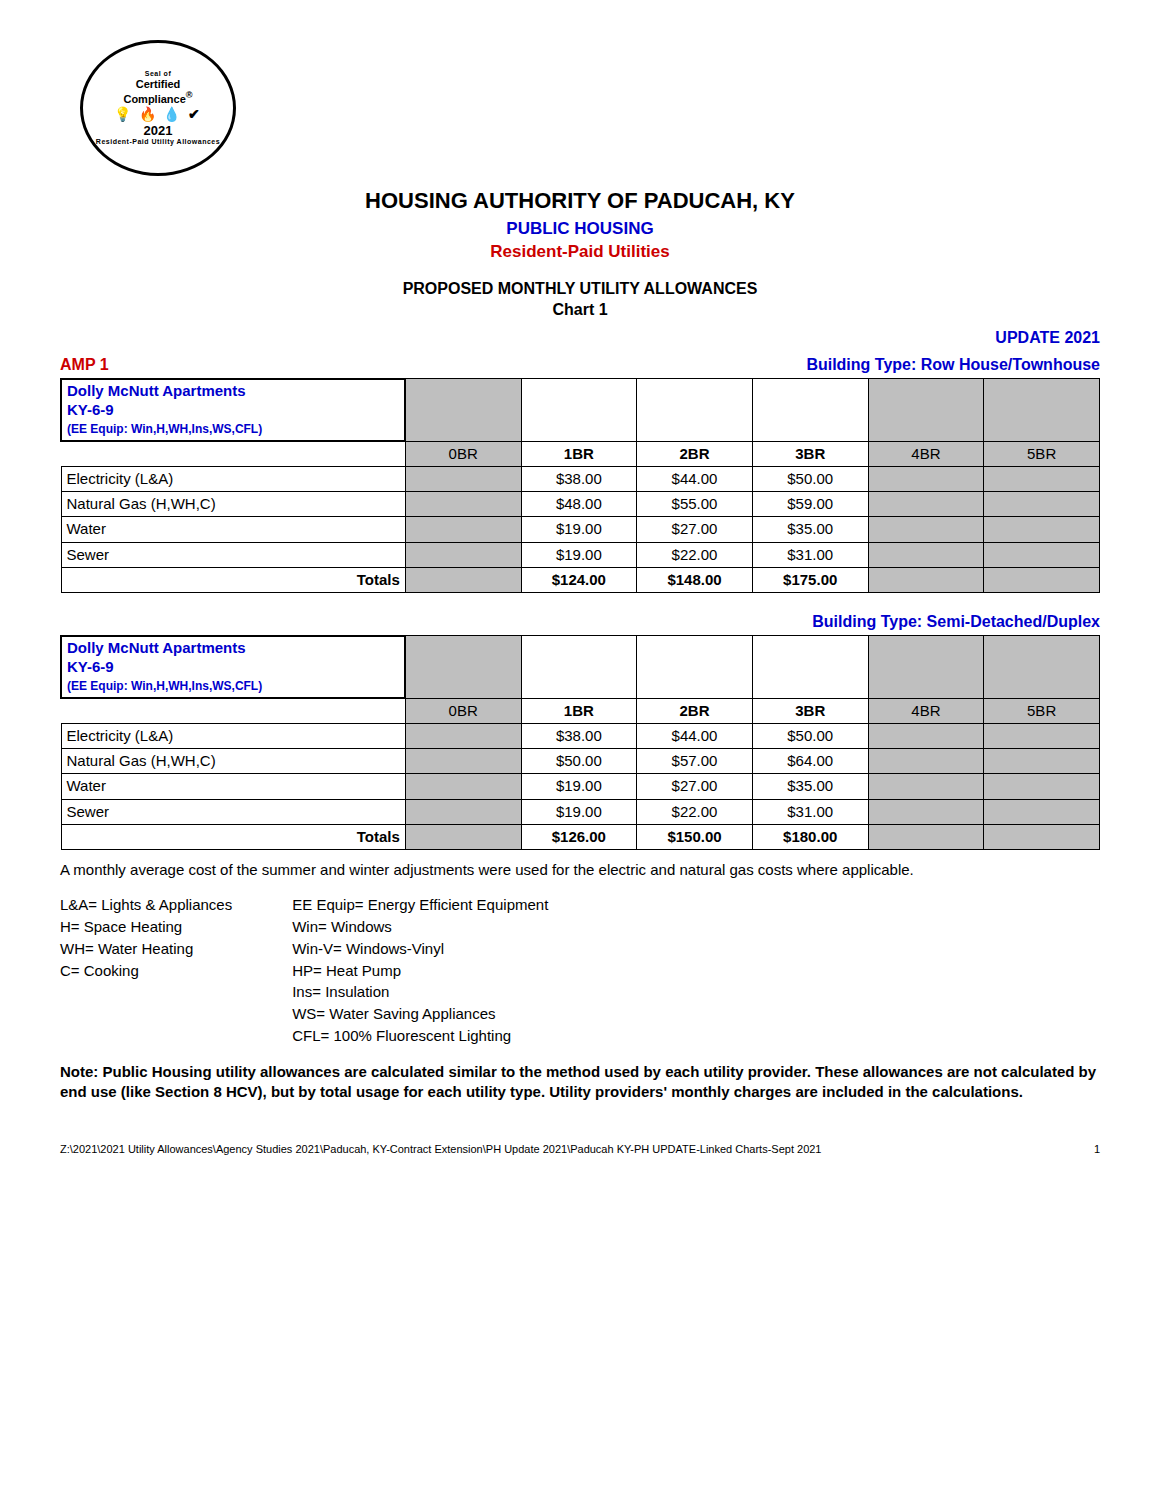Seal of
Certified
Compliance®
💡 🔥 💧 ✔
2021
Resident-Paid Utility Allowances
HOUSING AUTHORITY OF PADUCAH, KY
PUBLIC HOUSING
Resident-Paid Utilities
PROPOSED MONTHLY UTILITY ALLOWANCES
Chart 1
UPDATE 2021
AMP 1
Building Type: Row House/Townhouse
| Dolly McNutt Apartments KY-6-9 (EE Equip: Win,H,WH,Ins,WS,CFL) | | | | | | |
| | 0BR | 1BR | 2BR | 3BR | 4BR | 5BR |
| Electricity (L&A) | | $38.00 | $44.00 | $50.00 | | |
| Natural Gas (H,WH,C) | | $48.00 | $55.00 | $59.00 | | |
| Water | | $19.00 | $27.00 | $35.00 | | |
| Sewer | | $19.00 | $22.00 | $31.00 | | |
| Totals | | $124.00 | $148.00 | $175.00 | | |
Building Type: Semi-Detached/Duplex
| Dolly McNutt Apartments KY-6-9 (EE Equip: Win,H,WH,Ins,WS,CFL) | | | | | | |
| | 0BR | 1BR | 2BR | 3BR | 4BR | 5BR |
| Electricity (L&A) | | $38.00 | $44.00 | $50.00 | | |
| Natural Gas (H,WH,C) | | $50.00 | $57.00 | $64.00 | | |
| Water | | $19.00 | $27.00 | $35.00 | | |
| Sewer | | $19.00 | $22.00 | $31.00 | | |
| Totals | | $126.00 | $150.00 | $180.00 | | |
A monthly average cost of the summer and winter adjustments were used for the electric and natural gas costs where applicable.
L&A= Lights & Appliances
H= Space Heating
WH= Water Heating
C= Cooking
EE Equip= Energy Efficient Equipment
Win= Windows
Win-V= Windows-Vinyl
HP= Heat Pump
Ins= Insulation
WS= Water Saving Appliances
CFL= 100% Fluorescent Lighting
Note: Public Housing utility allowances are calculated similar to the method used by each utility provider. These allowances are not calculated by end use (like Section 8 HCV), but by total usage for each utility type. Utility providers' monthly charges are included in the calculations.
Z:\2021\2021 Utility Allowances\Agency Studies 2021\Paducah, KY-Contract Extension\PH Update 2021\Paducah KY-PH UPDATE-Linked Charts-Sept 2021
1